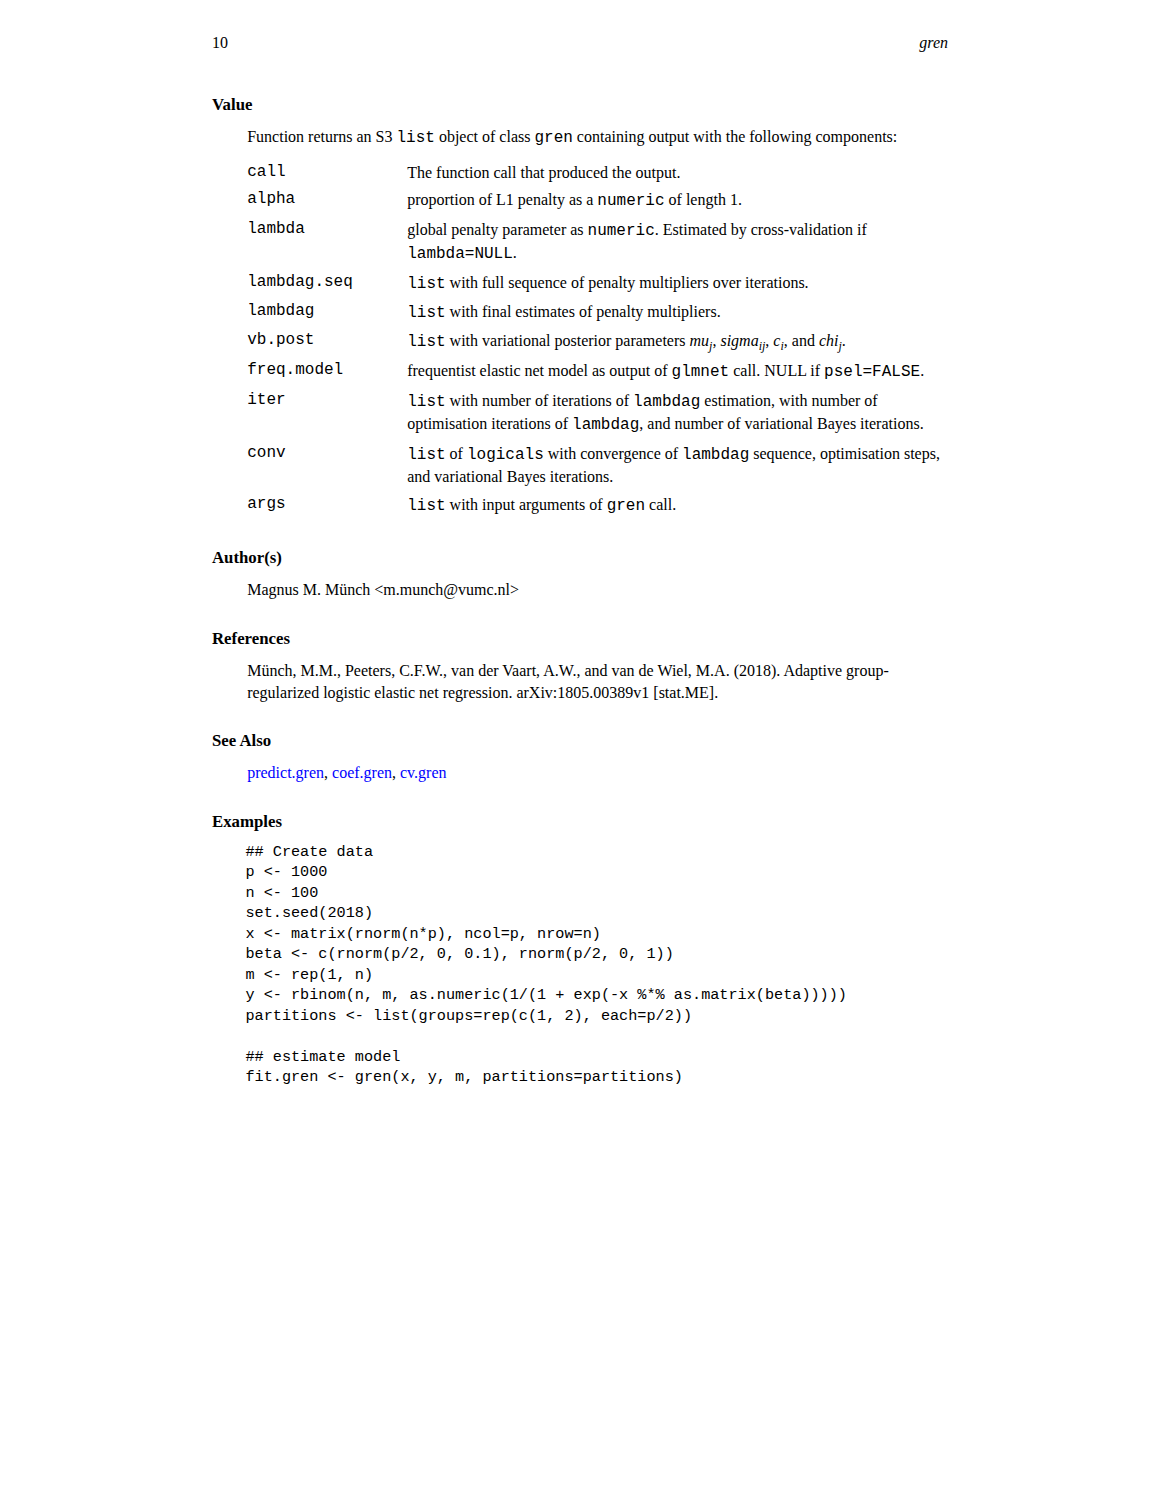10 gren
Value
Function returns an S3 list object of class gren containing output with the following components:
call
The function call that produced the output.
alpha
proportion of L1 penalty as a numeric of length 1.
lambda
global penalty parameter as numeric. Estimated by cross-validation if lambda=NULL.
lambdag.seq
list with full sequence of penalty multipliers over iterations.
lambdag
list with final estimates of penalty multipliers.
vb.post
list with variational posterior parameters muj, sigmaij, ci, and chij.
freq.model
frequentist elastic net model as output of glmnet call. NULL if psel=FALSE.
iter
list with number of iterations of lambdag estimation, with number of optimisation iterations of lambdag, and number of variational Bayes iterations.
conv
list of logicals with convergence of lambdag sequence, optimisation steps, and variational Bayes iterations.
args
list with input arguments of gren call.
Author(s)
Magnus M. Münch <m.munch@vumc.nl>
References
Münch, M.M., Peeters, C.F.W., van der Vaart, A.W., and van de Wiel, M.A. (2018). Adaptive group-regularized logistic elastic net regression. arXiv:1805.00389v1 [stat.ME].
See Also
predict.gren, coef.gren, cv.gren
Examples
## Create data
p <- 1000
n <- 100
set.seed(2018)
x <- matrix(rnorm(n*p), ncol=p, nrow=n)
beta <- c(rnorm(p/2, 0, 0.1), rnorm(p/2, 0, 1))
m <- rep(1, n)
y <- rbinom(n, m, as.numeric(1/(1 + exp(-x %*% as.matrix(beta)))))
partitions <- list(groups=rep(c(1, 2), each=p/2))

## estimate model
fit.gren <- gren(x, y, m, partitions=partitions)